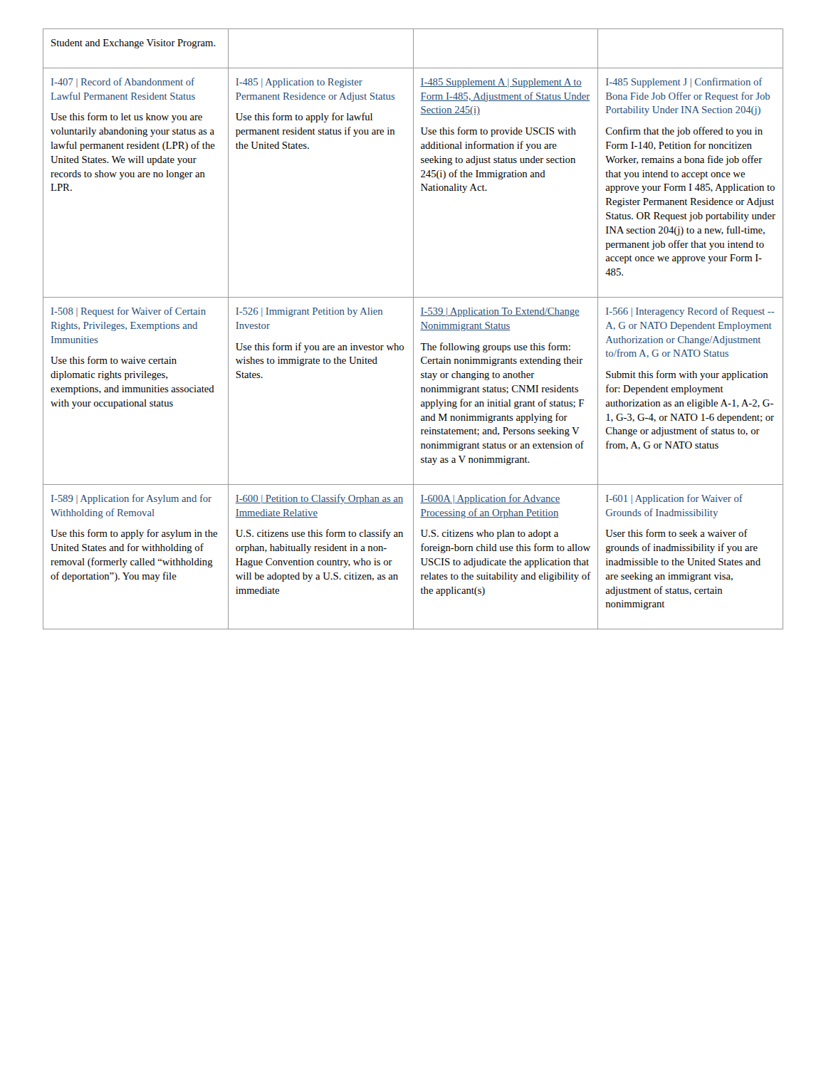| Student and Exchange Visitor Program. | | | |
| I-407 / Record of Abandonment of Lawful Permanent Resident Status Use this form to let us know you are voluntarily abandoning your status as a lawful permanent resident (LPR) of the United States. We will update your records to show you are no longer an LPR. | I-485 / Application to Register Permanent Residence or Adjust Status Use this form to apply for lawful permanent resident status if you are in the United States. | I-485 Supplement A / Supplement A to Form I-485, Adjustment of Status Under Section 245(i) Use this form to provide USCIS with additional information if you are seeking to adjust status under section 245(i) of the Immigration and Nationality Act. | I-485 Supplement J / Confirmation of Bona Fide Job Offer or Request for Job Portability Under INA Section 204(j) Confirm that the job offered to you in Form I-140, Petition for noncitizen Worker, remains a bona fide job offer that you intend to accept once we approve your Form I 485, Application to Register Permanent Residence or Adjust Status. OR Request job portability under INA section 204(j) to a new, full-time, permanent job offer that you intend to accept once we approve your Form I-485. |
| I-508 / Request for Waiver of Certain Rights, Privileges, Exemptions and Immunities Use this form to waive certain diplomatic rights privileges, exemptions, and immunities associated with your occupational status | I-526 / Immigrant Petition by Alien Investor Use this form if you are an investor who wishes to immigrate to the United States. | I-539 / Application To Extend/Change Nonimmigrant Status The following groups use this form: Certain nonimmigrants extending their stay or changing to another nonimmigrant status; CNMI residents applying for an initial grant of status; F and M nonimmigrants applying for reinstatement; and, Persons seeking V nonimmigrant status or an extension of stay as a V nonimmigrant. | I-566 / Interagency Record of Request -- A, G or NATO Dependent Employment Authorization or Change/Adjustment to/from A, G or NATO Status Submit this form with your application for: Dependent employment authorization as an eligible A-1, A-2, G-1, G-3, G-4, or NATO 1-6 dependent; or Change or adjustment of status to, or from, A, G or NATO status |
| I-589 / Application for Asylum and for Withholding of Removal Use this form to apply for asylum in the United States and for withholding of removal (formerly called “withholding of deportation”). You may file | I-600 / Petition to Classify Orphan as an Immediate Relative U.S. citizens use this form to classify an orphan, habitually resident in a non-Hague Convention country, who is or will be adopted by a U.S. citizen, as an immediate | I-600A / Application for Advance Processing of an Orphan Petition U.S. citizens who plan to adopt a foreign-born child use this form to allow USCIS to adjudicate the application that relates to the suitability and eligibility of the applicant(s) | I-601 / Application for Waiver of Grounds of Inadmissibility User this form to seek a waiver of grounds of inadmissibility if you are inadmissible to the United States and are seeking an immigrant visa, adjustment of status, certain nonimmigrant |